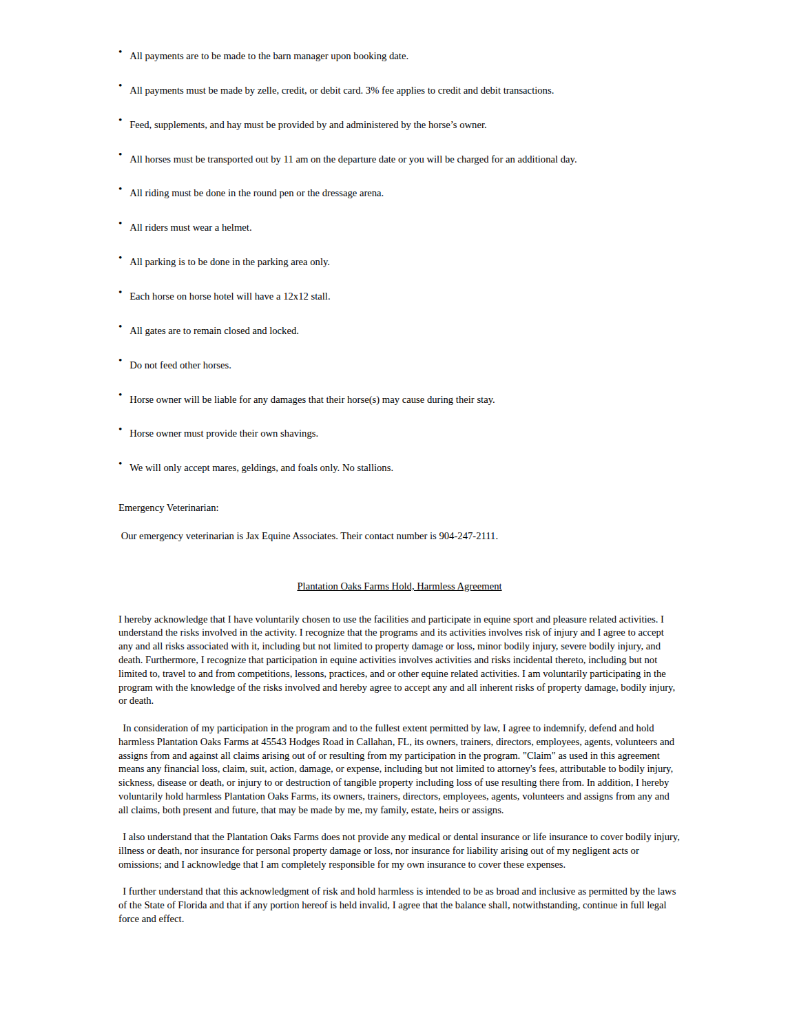All payments are to be made to the barn manager upon booking date.
All payments must be made by zelle, credit, or debit card. 3% fee applies to credit and debit transactions.
Feed, supplements, and hay must be provided by and administered by the horse’s owner.
All horses must be transported out by 11 am on the departure date or you will be charged for an additional day.
All riding must be done in the round pen or the dressage arena.
All riders must wear a helmet.
All parking is to be done in the parking area only.
Each horse on horse hotel will have a 12x12 stall.
All gates are to remain closed and locked.
Do not feed other horses.
Horse owner will be liable for any damages that their horse(s) may cause during their stay.
Horse owner must provide their own shavings.
We will only accept mares, geldings, and foals only. No stallions.
Emergency Veterinarian:
Our emergency veterinarian is Jax Equine Associates. Their contact number is 904-247-2111.
Plantation Oaks Farms Hold, Harmless Agreement
I hereby acknowledge that I have voluntarily chosen to use the facilities and participate in equine sport and pleasure related activities. I understand the risks involved in the activity. I recognize that the programs and its activities involves risk of injury and I agree to accept any and all risks associated with it, including but not limited to property damage or loss, minor bodily injury, severe bodily injury, and death. Furthermore, I recognize that participation in equine activities involves activities and risks incidental thereto, including but not limited to, travel to and from competitions, lessons, practices, and or other equine related activities. I am voluntarily participating in the program with the knowledge of the risks involved and hereby agree to accept any and all inherent risks of property damage, bodily injury, or death.
In consideration of my participation in the program and to the fullest extent permitted by law, I agree to indemnify, defend and hold harmless Plantation Oaks Farms at 45543 Hodges Road in Callahan, FL, its owners, trainers, directors, employees, agents, volunteers and assigns from and against all claims arising out of or resulting from my participation in the program. "Claim" as used in this agreement means any financial loss, claim, suit, action, damage, or expense, including but not limited to attorney's fees, attributable to bodily injury, sickness, disease or death, or injury to or destruction of tangible property including loss of use resulting there from. In addition, I hereby voluntarily hold harmless Plantation Oaks Farms, its owners, trainers, directors, employees, agents, volunteers and assigns from any and all claims, both present and future, that may be made by me, my family, estate, heirs or assigns.
I also understand that the Plantation Oaks Farms does not provide any medical or dental insurance or life insurance to cover bodily injury, illness or death, nor insurance for personal property damage or loss, nor insurance for liability arising out of my negligent acts or omissions; and I acknowledge that I am completely responsible for my own insurance to cover these expenses.
I further understand that this acknowledgment of risk and hold harmless is intended to be as broad and inclusive as permitted by the laws of the State of Florida and that if any portion hereof is held invalid, I agree that the balance shall, notwithstanding, continue in full legal force and effect.